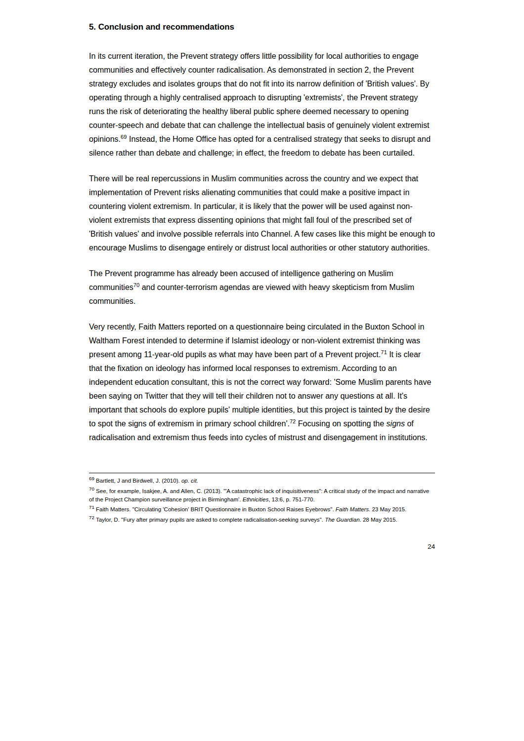5. Conclusion and recommendations
In its current iteration, the Prevent strategy offers little possibility for local authorities to engage communities and effectively counter radicalisation. As demonstrated in section 2, the Prevent strategy excludes and isolates groups that do not fit into its narrow definition of 'British values'. By operating through a highly centralised approach to disrupting 'extremists', the Prevent strategy runs the risk of deteriorating the healthy liberal public sphere deemed necessary to opening counter-speech and debate that can challenge the intellectual basis of genuinely violent extremist opinions.69 Instead, the Home Office has opted for a centralised strategy that seeks to disrupt and silence rather than debate and challenge; in effect, the freedom to debate has been curtailed.
There will be real repercussions in Muslim communities across the country and we expect that implementation of Prevent risks alienating communities that could make a positive impact in countering violent extremism. In particular, it is likely that the power will be used against non-violent extremists that express dissenting opinions that might fall foul of the prescribed set of 'British values' and involve possible referrals into Channel. A few cases like this might be enough to encourage Muslims to disengage entirely or distrust local authorities or other statutory authorities.
The Prevent programme has already been accused of intelligence gathering on Muslim communities70 and counter-terrorism agendas are viewed with heavy skepticism from Muslim communities.
Very recently, Faith Matters reported on a questionnaire being circulated in the Buxton School in Waltham Forest intended to determine if Islamist ideology or non-violent extremist thinking was present among 11-year-old pupils as what may have been part of a Prevent project.71 It is clear that the fixation on ideology has informed local responses to extremism. According to an independent education consultant, this is not the correct way forward: 'Some Muslim parents have been saying on Twitter that they will tell their children not to answer any questions at all. It's important that schools do explore pupils' multiple identities, but this project is tainted by the desire to spot the signs of extremism in primary school children'.72 Focusing on spotting the signs of radicalisation and extremism thus feeds into cycles of mistrust and disengagement in institutions.
69 Bartlett, J and Birdwell, J. (2010). op. cit.
70 See, for example, Isakjee, A. and Allen, C. (2013). '"A catastrophic lack of inquisitiveness": A critical study of the impact and narrative of the Project Champion surveillance project in Birmingham'. Ethnicities, 13:6, p. 751-770.
71 Faith Matters. "Circulating 'Cohesion' BRIT Questionnaire in Buxton School Raises Eyebrows". Faith Matters. 23 May 2015.
72 Taylor, D. "Fury after primary pupils are asked to complete radicalisation-seeking surveys". The Guardian. 28 May 2015.
24